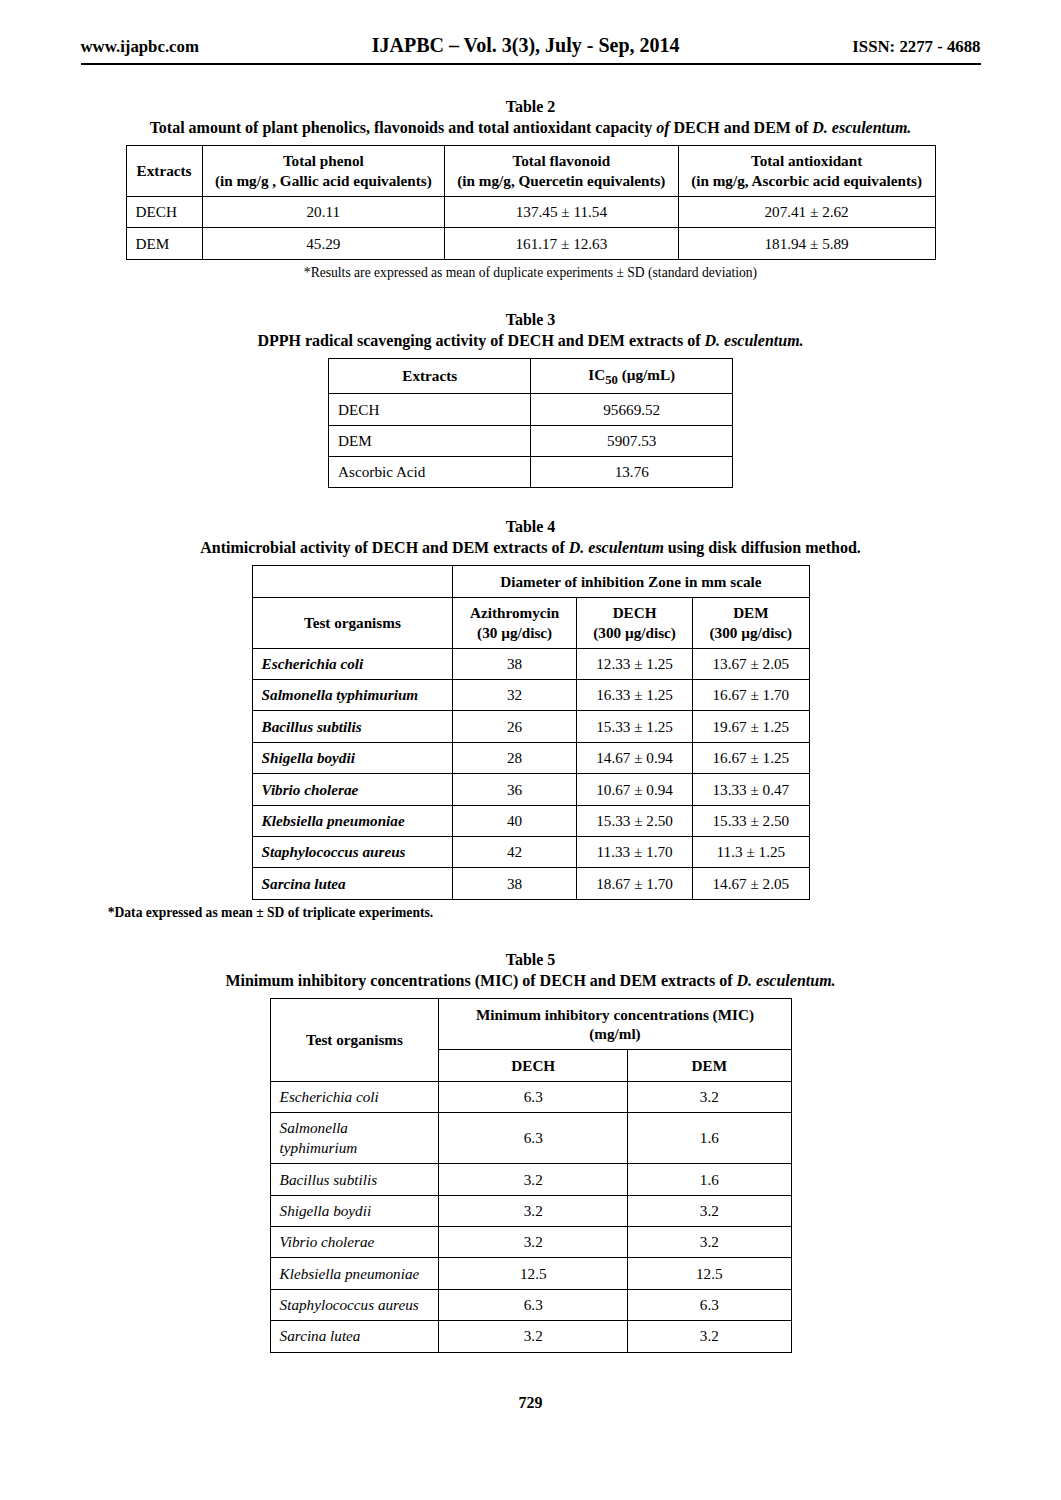www.ijapbc.com IJAPBC – Vol. 3(3), July - Sep, 2014 ISSN: 2277 - 4688
Table 2 Total amount of plant phenolics, flavonoids and total antioxidant capacity of DECH and DEM of D. esculentum.
| Extracts | Total phenol (in mg/g , Gallic acid equivalents) | Total flavonoid (in mg/g, Quercetin equivalents) | Total antioxidant (in mg/g, Ascorbic acid equivalents) |
| --- | --- | --- | --- |
| DECH | 20.11 | 137.45 ± 11.54 | 207.41 ± 2.62 |
| DEM | 45.29 | 161.17 ± 12.63 | 181.94 ± 5.89 |
*Results are expressed as mean of duplicate experiments ± SD (standard deviation)
Table 3 DPPH radical scavenging activity of DECH and DEM extracts of D. esculentum.
| Extracts | IC 50 (µg/mL) |
| --- | --- |
| DECH | 95669.52 |
| DEM | 5907.53 |
| Ascorbic Acid | 13.76 |
Table 4 Antimicrobial activity of DECH and DEM extracts of D. esculentum using disk diffusion method.
| | Diameter of inhibition Zone in mm scale |
| --- | --- |
| Test organisms | Azithromycin (30 µg/disc) | DECH (300 µg/disc) | DEM (300 µg/disc) |
| Escherichia coli | 38 | 12.33 ± 1.25 | 13.67 ± 2.05 |
| Salmonella typhimurium | 32 | 16.33 ± 1.25 | 16.67 ± 1.70 |
| Bacillus subtilis | 26 | 15.33 ± 1.25 | 19.67 ± 1.25 |
| Shigella boydii | 28 | 14.67 ± 0.94 | 16.67 ± 1.25 |
| Vibrio cholerae | 36 | 10.67 ± 0.94 | 13.33 ± 0.47 |
| Klebsiella pneumoniae | 40 | 15.33 ± 2.50 | 15.33 ± 2.50 |
| Staphylococcus aureus | 42 | 11.33 ± 1.70 | 11.3 ± 1.25 |
| Sarcina lutea | 38 | 18.67 ± 1.70 | 14.67 ± 2.05 |
*Data expressed as mean ± SD of triplicate experiments.
Table 5 Minimum inhibitory concentrations (MIC) of DECH and DEM extracts of D. esculentum.
| Test organisms | Minimum inhibitory concentrations (MIC) (mg/ml) |
| --- | --- |
| DECH | DEM |
| Escherichia coli | 6.3 | 3.2 |
| Salmonella typhimurium | 6.3 | 1.6 |
| Bacillus subtilis | 3.2 | 1.6 |
| Shigella boydii | 3.2 | 3.2 |
| Vibrio cholerae | 3.2 | 3.2 |
| Klebsiella pneumoniae | 12.5 | 12.5 |
| Staphylococcus aureus | 6.3 | 6.3 |
| Sarcina lutea | 3.2 | 3.2 |
729